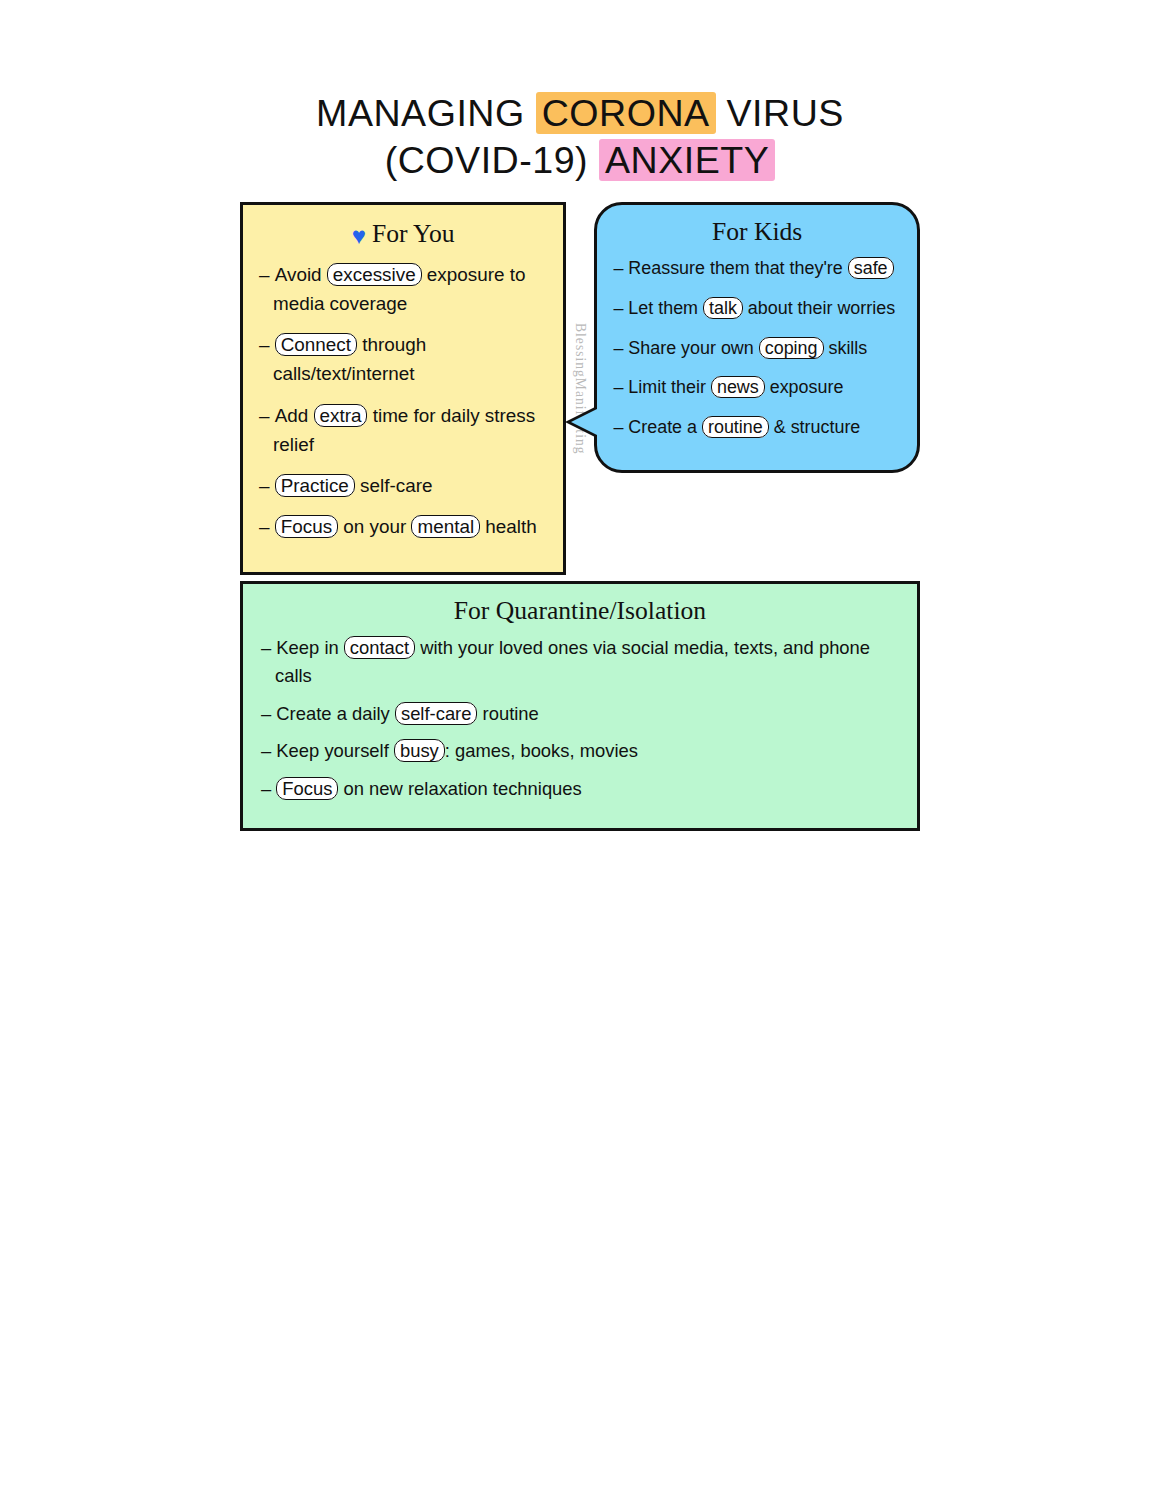MANAGING CORONA VIRUS
(COVID-19) ANXIETY
♥For You
Avoid excessive exposure to media coverage
Connect through calls/text/internet
Add extra time for daily stress relief
Practice self-care
Focus on your mental health
BlessingManifesting
For Kids
Reassure them that they're safe
Let them talk about their worries
Share your own coping skills
Limit their news exposure
Create a routine & structure
For Quarantine/Isolation
Keep in contact with your loved ones via social media, texts, and phone calls
Create a daily self-care routine
Keep yourself busy: games, books, movies
Focus on new relaxation techniques